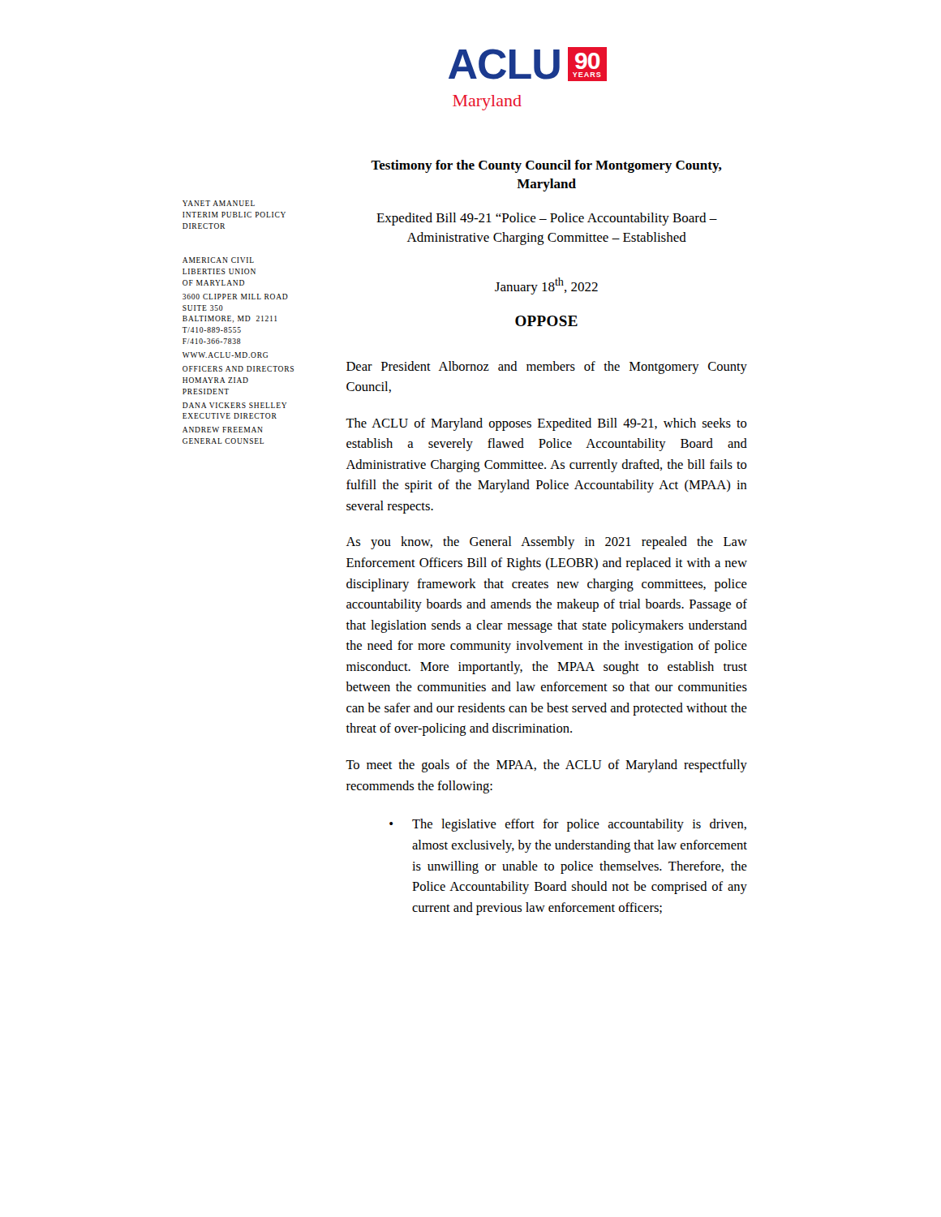ACLU 90 YEARS
Maryland
Yanet Amanuel
Interim Public Policy
Director
American Civil
Liberties Union
of Maryland
3600 Clipper Mill Road
Suite 350
Baltimore, MD 21211
T/410-889-8555
F/410-366-7838
www.aclu-md.org
Officers and Directors
Homayra Ziad
President
Dana Vickers Shelley
Executive Director
Andrew Freeman
General Counsel
Testimony for the County Council for Montgomery County, Maryland
Expedited Bill 49-21 “Police – Police Accountability Board – Administrative Charging Committee – Established
January 18th, 2022
OPPOSE
Dear President Albornoz and members of the Montgomery County Council,
The ACLU of Maryland opposes Expedited Bill 49-21, which seeks to establish a severely flawed Police Accountability Board and Administrative Charging Committee. As currently drafted, the bill fails to fulfill the spirit of the Maryland Police Accountability Act (MPAA) in several respects.
As you know, the General Assembly in 2021 repealed the Law Enforcement Officers Bill of Rights (LEOBR) and replaced it with a new disciplinary framework that creates new charging committees, police accountability boards and amends the makeup of trial boards. Passage of that legislation sends a clear message that state policymakers understand the need for more community involvement in the investigation of police misconduct. More importantly, the MPAA sought to establish trust between the communities and law enforcement so that our communities can be safer and our residents can be best served and protected without the threat of over-policing and discrimination.
To meet the goals of the MPAA, the ACLU of Maryland respectfully recommends the following:
The legislative effort for police accountability is driven, almost exclusively, by the understanding that law enforcement is unwilling or unable to police themselves. Therefore, the Police Accountability Board should not be comprised of any current and previous law enforcement officers;